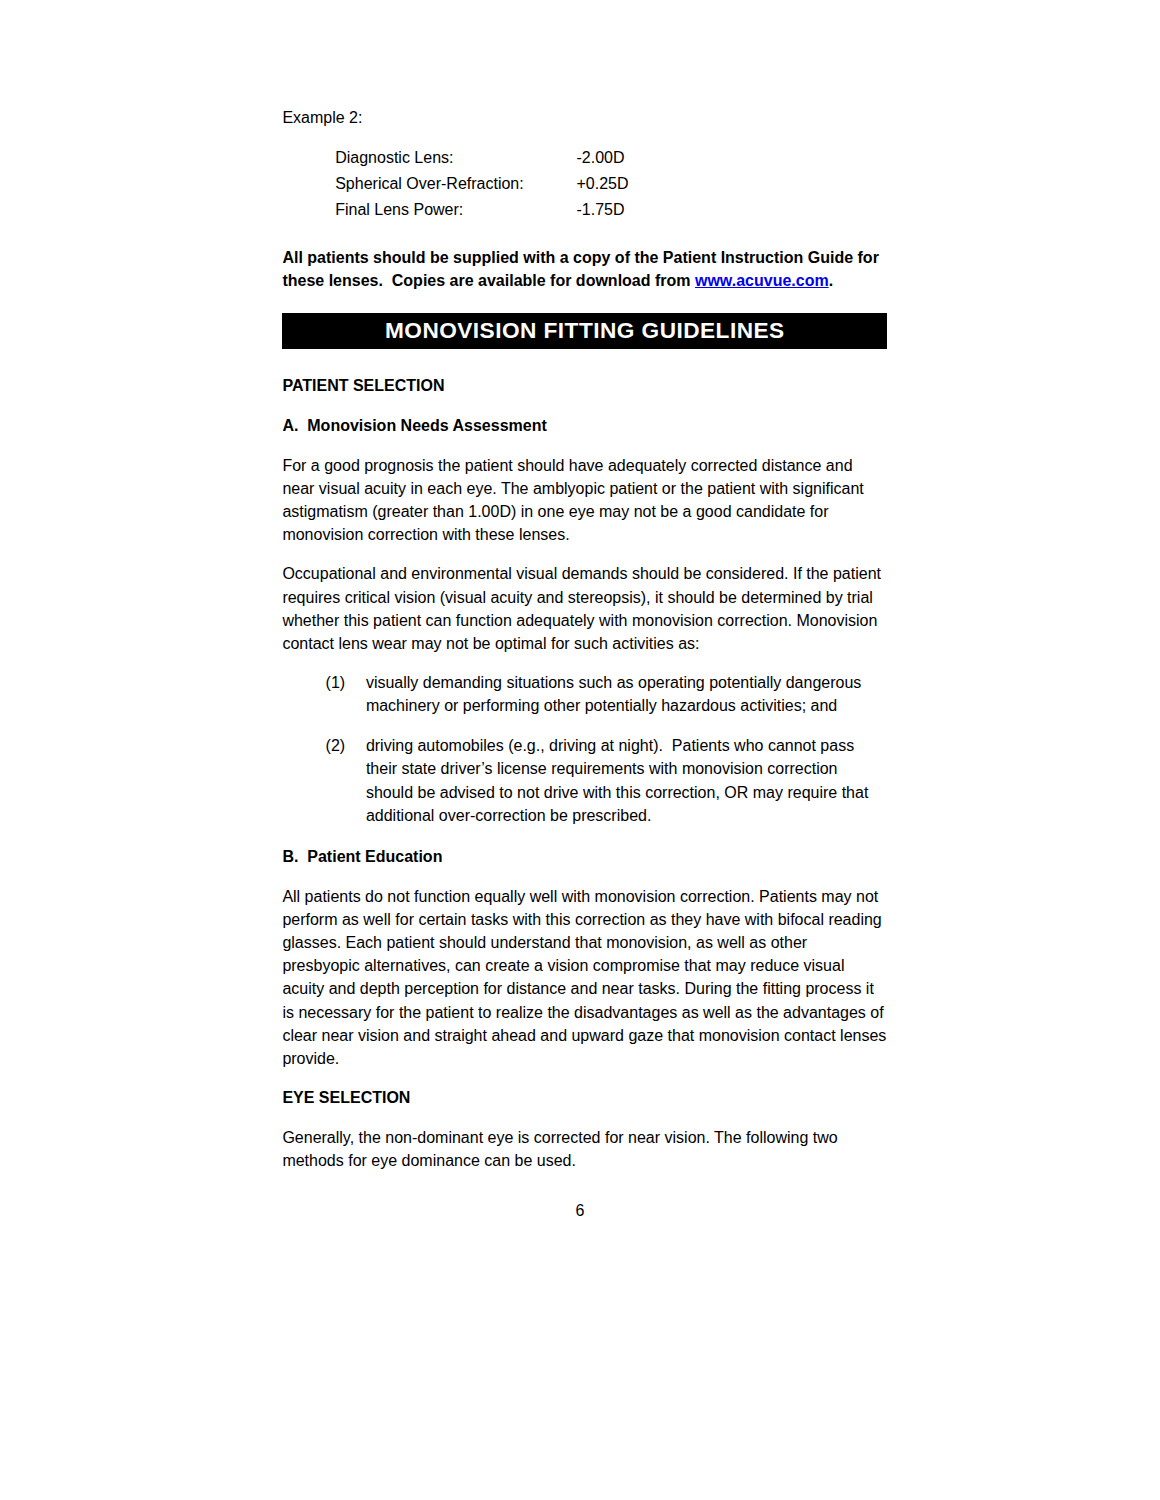Example 2:
| Diagnostic Lens: | -2.00D |
| Spherical Over-Refraction: | +0.25D |
| Final Lens Power: | -1.75D |
All patients should be supplied with a copy of the Patient Instruction Guide for these lenses. Copies are available for download from www.acuvue.com.
MONOVISION FITTING GUIDELINES
PATIENT SELECTION
A. Monovision Needs Assessment
For a good prognosis the patient should have adequately corrected distance and near visual acuity in each eye. The amblyopic patient or the patient with significant astigmatism (greater than 1.00D) in one eye may not be a good candidate for monovision correction with these lenses.
Occupational and environmental visual demands should be considered. If the patient requires critical vision (visual acuity and stereopsis), it should be determined by trial whether this patient can function adequately with monovision correction. Monovision contact lens wear may not be optimal for such activities as:
(1) visually demanding situations such as operating potentially dangerous machinery or performing other potentially hazardous activities; and
(2) driving automobiles (e.g., driving at night). Patients who cannot pass their state driver’s license requirements with monovision correction should be advised to not drive with this correction, OR may require that additional over-correction be prescribed.
B. Patient Education
All patients do not function equally well with monovision correction. Patients may not perform as well for certain tasks with this correction as they have with bifocal reading glasses. Each patient should understand that monovision, as well as other presbyopic alternatives, can create a vision compromise that may reduce visual acuity and depth perception for distance and near tasks. During the fitting process it is necessary for the patient to realize the disadvantages as well as the advantages of clear near vision and straight ahead and upward gaze that monovision contact lenses provide.
EYE SELECTION
Generally, the non-dominant eye is corrected for near vision. The following two methods for eye dominance can be used.
6